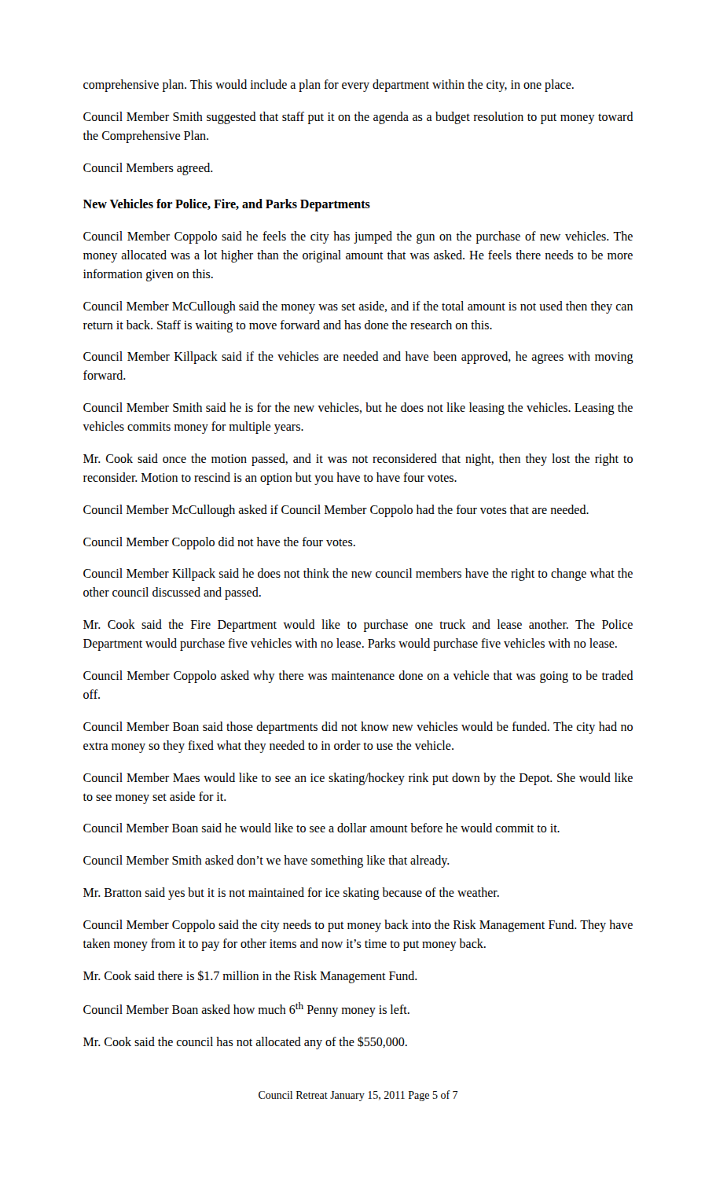comprehensive plan. This would include a plan for every department within the city, in one place.
Council Member Smith suggested that staff put it on the agenda as a budget resolution to put money toward the Comprehensive Plan.
Council Members agreed.
New Vehicles for Police, Fire, and Parks Departments
Council Member Coppolo said he feels the city has jumped the gun on the purchase of new vehicles. The money allocated was a lot higher than the original amount that was asked. He feels there needs to be more information given on this.
Council Member McCullough said the money was set aside, and if the total amount is not used then they can return it back. Staff is waiting to move forward and has done the research on this.
Council Member Killpack said if the vehicles are needed and have been approved, he agrees with moving forward.
Council Member Smith said he is for the new vehicles, but he does not like leasing the vehicles. Leasing the vehicles commits money for multiple years.
Mr. Cook said once the motion passed, and it was not reconsidered that night, then they lost the right to reconsider. Motion to rescind is an option but you have to have four votes.
Council Member McCullough asked if Council Member Coppolo had the four votes that are needed.
Council Member Coppolo did not have the four votes.
Council Member Killpack said he does not think the new council members have the right to change what the other council discussed and passed.
Mr. Cook said the Fire Department would like to purchase one truck and lease another. The Police Department would purchase five vehicles with no lease. Parks would purchase five vehicles with no lease.
Council Member Coppolo asked why there was maintenance done on a vehicle that was going to be traded off.
Council Member Boan said those departments did not know new vehicles would be funded. The city had no extra money so they fixed what they needed to in order to use the vehicle.
Council Member Maes would like to see an ice skating/hockey rink put down by the Depot. She would like to see money set aside for it.
Council Member Boan said he would like to see a dollar amount before he would commit to it.
Council Member Smith asked don’t we have something like that already.
Mr. Bratton said yes but it is not maintained for ice skating because of the weather.
Council Member Coppolo said the city needs to put money back into the Risk Management Fund. They have taken money from it to pay for other items and now it’s time to put money back.
Mr. Cook said there is $1.7 million in the Risk Management Fund.
Council Member Boan asked how much 6th Penny money is left.
Mr. Cook said the council has not allocated any of the $550,000.
Council Retreat January 15, 2011 Page 5 of 7